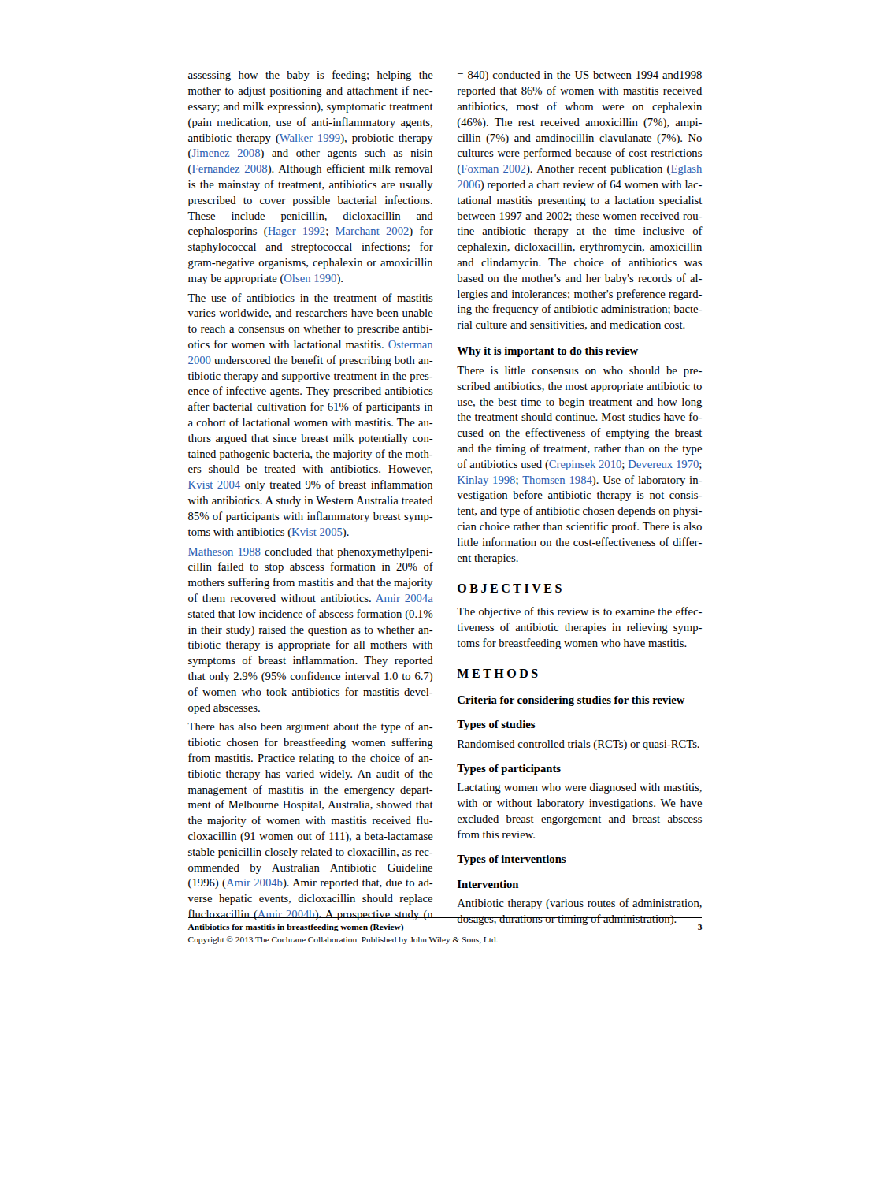assessing how the baby is feeding; helping the mother to adjust positioning and attachment if necessary; and milk expression), symptomatic treatment (pain medication, use of anti-inflammatory agents, antibiotic therapy (Walker 1999), probiotic therapy (Jimenez 2008) and other agents such as nisin (Fernandez 2008). Although efficient milk removal is the mainstay of treatment, antibiotics are usually prescribed to cover possible bacterial infections. These include penicillin, dicloxacillin and cephalosporins (Hager 1992; Marchant 2002) for staphylococcal and streptococcal infections; for gram-negative organisms, cephalexin or amoxicillin may be appropriate (Olsen 1990).
The use of antibiotics in the treatment of mastitis varies worldwide, and researchers have been unable to reach a consensus on whether to prescribe antibiotics for women with lactational mastitis. Osterman 2000 underscored the benefit of prescribing both antibiotic therapy and supportive treatment in the presence of infective agents. They prescribed antibiotics after bacterial cultivation for 61% of participants in a cohort of lactational women with mastitis. The authors argued that since breast milk potentially contained pathogenic bacteria, the majority of the mothers should be treated with antibiotics. However, Kvist 2004 only treated 9% of breast inflammation with antibiotics. A study in Western Australia treated 85% of participants with inflammatory breast symptoms with antibiotics (Kvist 2005).
Matheson 1988 concluded that phenoxymethylpenicillin failed to stop abscess formation in 20% of mothers suffering from mastitis and that the majority of them recovered without antibiotics. Amir 2004a stated that low incidence of abscess formation (0.1% in their study) raised the question as to whether antibiotic therapy is appropriate for all mothers with symptoms of breast inflammation. They reported that only 2.9% (95% confidence interval 1.0 to 6.7) of women who took antibiotics for mastitis developed abscesses.
There has also been argument about the type of antibiotic chosen for breastfeeding women suffering from mastitis. Practice relating to the choice of antibiotic therapy has varied widely. An audit of the management of mastitis in the emergency department of Melbourne Hospital, Australia, showed that the majority of women with mastitis received flucloxacillin (91 women out of 111), a beta-lactamase stable penicillin closely related to cloxacillin, as recommended by Australian Antibiotic Guideline (1996) (Amir 2004b). Amir reported that, due to adverse hepatic events, dicloxacillin should replace flucloxacillin (Amir 2004b). A prospective study (n = 840) conducted in the US between 1994 and1998 reported that 86% of women with mastitis received antibiotics, most of whom were on cephalexin (46%). The rest received amoxicillin (7%), ampicillin (7%) and amdinocillin clavulanate (7%). No cultures were performed because of cost restrictions (Foxman 2002). Another recent publication (Eglash 2006) reported a chart review of 64 women with lactational mastitis presenting to a lactation specialist between 1997 and 2002; these women received routine antibiotic therapy at the time inclusive of cephalexin, dicloxacillin, erythromycin, amoxicillin and clindamycin. The choice of antibiotics was based on the mother's and her baby's records of allergies and intolerances; mother's preference regarding the frequency of antibiotic administration; bacterial culture and sensitivities, and medication cost.
Why it is important to do this review
There is little consensus on who should be prescribed antibiotics, the most appropriate antibiotic to use, the best time to begin treatment and how long the treatment should continue. Most studies have focused on the effectiveness of emptying the breast and the timing of treatment, rather than on the type of antibiotics used (Crepinsek 2010; Devereux 1970; Kinlay 1998; Thomsen 1984). Use of laboratory investigation before antibiotic therapy is not consistent, and type of antibiotic chosen depends on physician choice rather than scientific proof. There is also little information on the cost-effectiveness of different therapies.
Objectives
The objective of this review is to examine the effectiveness of antibiotic therapies in relieving symptoms for breastfeeding women who have mastitis.
Methods
Criteria for considering studies for this review
Types of studies
Randomised controlled trials (RCTs) or quasi-RCTs.
Types of participants
Lactating women who were diagnosed with mastitis, with or without laboratory investigations. We have excluded breast engorgement and breast abscess from this review.
Types of interventions
Intervention
Antibiotic therapy (various routes of administration, dosages, durations or timing of administration).
Antibiotics for mastitis in breastfeeding women (Review) 3 Copyright © 2013 The Cochrane Collaboration. Published by John Wiley & Sons, Ltd.